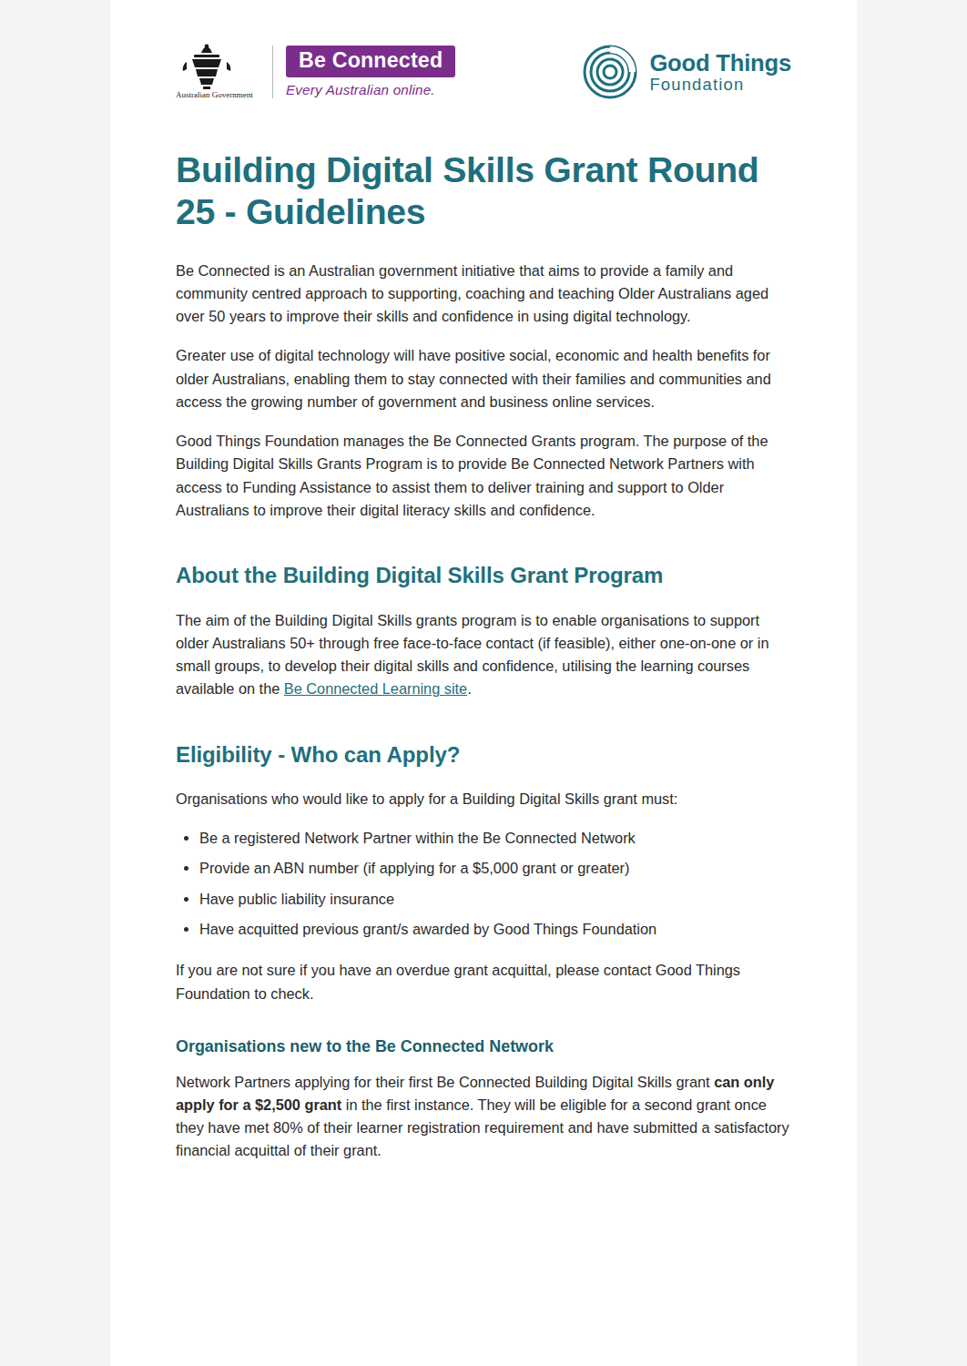Australian Government
Be Connected Every Australian online.
Good Things Foundation
Building Digital Skills Grant Round 25 - Guidelines
Be Connected is an Australian government initiative that aims to provide a family and community centred approach to supporting, coaching and teaching Older Australians aged over 50 years to improve their skills and confidence in using digital technology.
Greater use of digital technology will have positive social, economic and health benefits for older Australians, enabling them to stay connected with their families and communities and access the growing number of government and business online services.
Good Things Foundation manages the Be Connected Grants program. The purpose of the Building Digital Skills Grants Program is to provide Be Connected Network Partners with access to Funding Assistance to assist them to deliver training and support to Older Australians to improve their digital literacy skills and confidence.
About the Building Digital Skills Grant Program
The aim of the Building Digital Skills grants program is to enable organisations to support older Australians 50+ through free face-to-face contact (if feasible), either one-on-one or in small groups, to develop their digital skills and confidence, utilising the learning courses available on the Be Connected Learning site.
Eligibility - Who can Apply?
Organisations who would like to apply for a Building Digital Skills grant must:
Be a registered Network Partner within the Be Connected Network
Provide an ABN number (if applying for a $5,000 grant or greater)
Have public liability insurance
Have acquitted previous grant/s awarded by Good Things Foundation
If you are not sure if you have an overdue grant acquittal, please contact Good Things Foundation to check.
Organisations new to the Be Connected Network
Network Partners applying for their first Be Connected Building Digital Skills grant can only apply for a $2,500 grant in the first instance. They will be eligible for a second grant once they have met 80% of their learner registration requirement and have submitted a satisfactory financial acquittal of their grant.